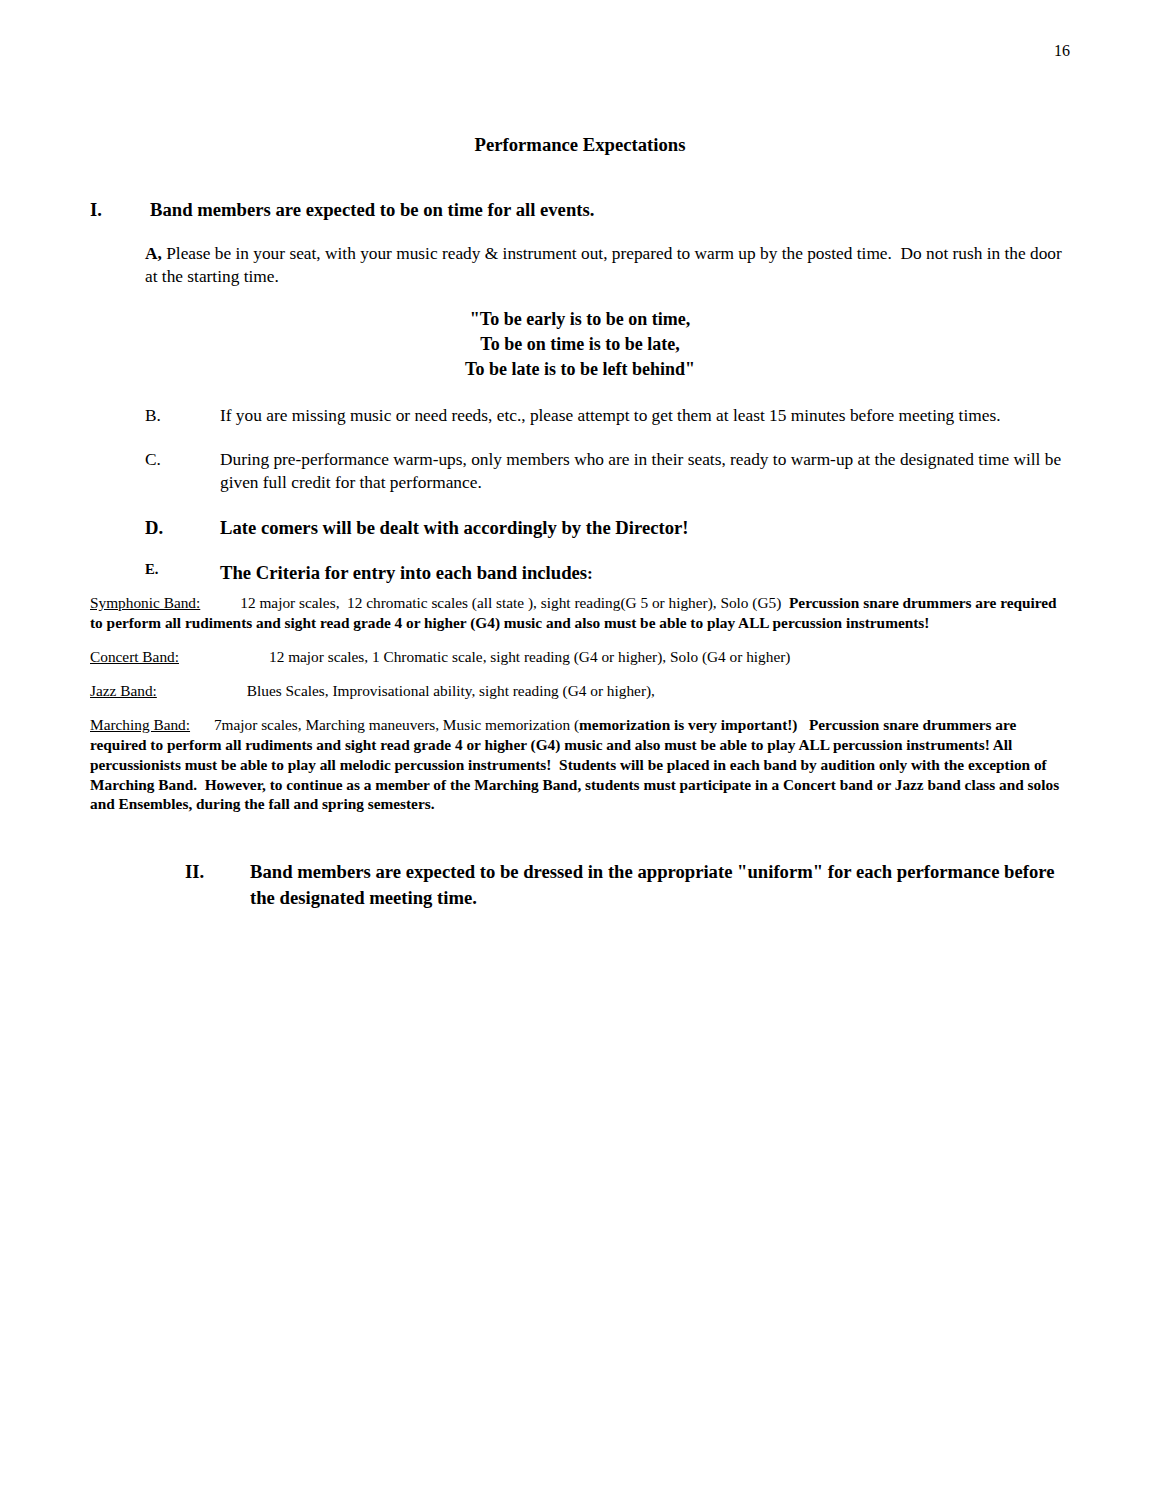16
Performance Expectations
I. Band members are expected to be on time for all events.
A, Please be in your seat, with your music ready & instrument out, prepared to warm up by the posted time. Do not rush in the door at the starting time.
"To be early is to be on time,
To be on time is to be late,
To be late is to be left behind"
B. If you are missing music or need reeds, etc., please attempt to get them at least 15 minutes before meeting times.
C. During pre-performance warm-ups, only members who are in their seats, ready to warm-up at the designated time will be given full credit for that performance.
D. Late comers will be dealt with accordingly by the Director!
E. The Criteria for entry into each band includes:
Symphonic Band: 12 major scales, 12 chromatic scales (all state ), sight reading(G 5 or higher), Solo (G5) Percussion snare drummers are required to perform all rudiments and sight read grade 4 or higher (G4) music and also must be able to play ALL percussion instruments!
Concert Band: 12 major scales, 1 Chromatic scale, sight reading (G4 or higher), Solo (G4 or higher)
Jazz Band: Blues Scales, Improvisational ability, sight reading (G4 or higher),
Marching Band: 7major scales, Marching maneuvers, Music memorization (memorization is very important!) Percussion snare drummers are required to perform all rudiments and sight read grade 4 or higher (G4) music and also must be able to play ALL percussion instruments! All percussionists must be able to play all melodic percussion instruments! Students will be placed in each band by audition only with the exception of Marching Band. However, to continue as a member of the Marching Band, students must participate in a Concert band or Jazz band class and solos and Ensembles, during the fall and spring semesters.
II. Band members are expected to be dressed in the appropriate "uniform" for each performance before the designated meeting time.